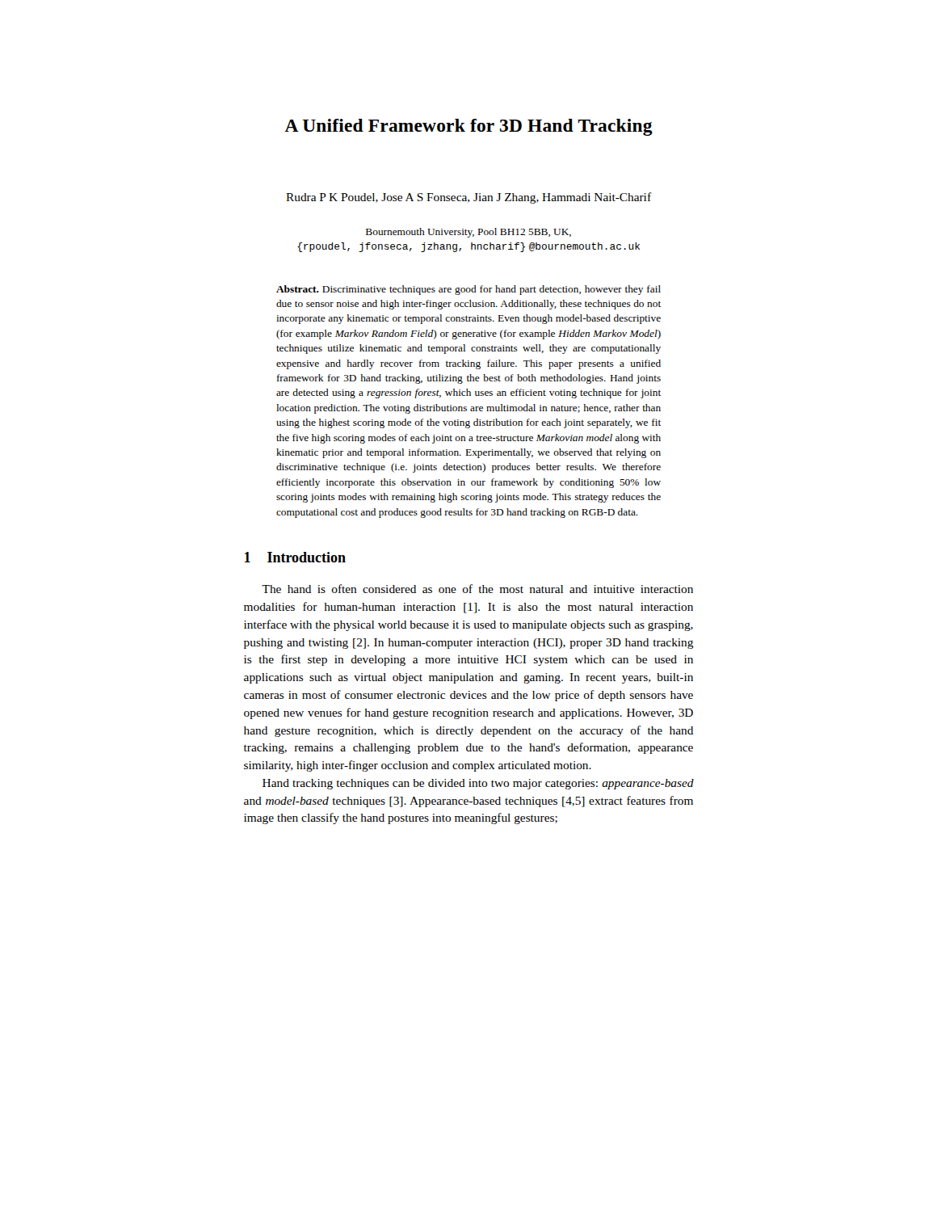A Unified Framework for 3D Hand Tracking
Rudra P K Poudel, Jose A S Fonseca, Jian J Zhang, Hammadi Nait-Charif
Bournemouth University, Pool BH12 5BB, UK,
{rpoudel, jfonseca, jzhang, hncharif} @bournemouth.ac.uk
Abstract. Discriminative techniques are good for hand part detection, however they fail due to sensor noise and high inter-finger occlusion. Additionally, these techniques do not incorporate any kinematic or temporal constraints. Even though model-based descriptive (for example Markov Random Field) or generative (for example Hidden Markov Model) techniques utilize kinematic and temporal constraints well, they are computationally expensive and hardly recover from tracking failure. This paper presents a unified framework for 3D hand tracking, utilizing the best of both methodologies. Hand joints are detected using a regression forest, which uses an efficient voting technique for joint location prediction. The voting distributions are multimodal in nature; hence, rather than using the highest scoring mode of the voting distribution for each joint separately, we fit the five high scoring modes of each joint on a tree-structure Markovian model along with kinematic prior and temporal information. Experimentally, we observed that relying on discriminative technique (i.e. joints detection) produces better results. We therefore efficiently incorporate this observation in our framework by conditioning 50% low scoring joints modes with remaining high scoring joints mode. This strategy reduces the computational cost and produces good results for 3D hand tracking on RGB-D data.
1 Introduction
The hand is often considered as one of the most natural and intuitive interaction modalities for human-human interaction [1]. It is also the most natural interaction interface with the physical world because it is used to manipulate objects such as grasping, pushing and twisting [2]. In human-computer interaction (HCI), proper 3D hand tracking is the first step in developing a more intuitive HCI system which can be used in applications such as virtual object manipulation and gaming. In recent years, built-in cameras in most of consumer electronic devices and the low price of depth sensors have opened new venues for hand gesture recognition research and applications. However, 3D hand gesture recognition, which is directly dependent on the accuracy of the hand tracking, remains a challenging problem due to the hand's deformation, appearance similarity, high inter-finger occlusion and complex articulated motion.
Hand tracking techniques can be divided into two major categories: appearance-based and model-based techniques [3]. Appearance-based techniques [4,5] extract features from image then classify the hand postures into meaningful gestures;